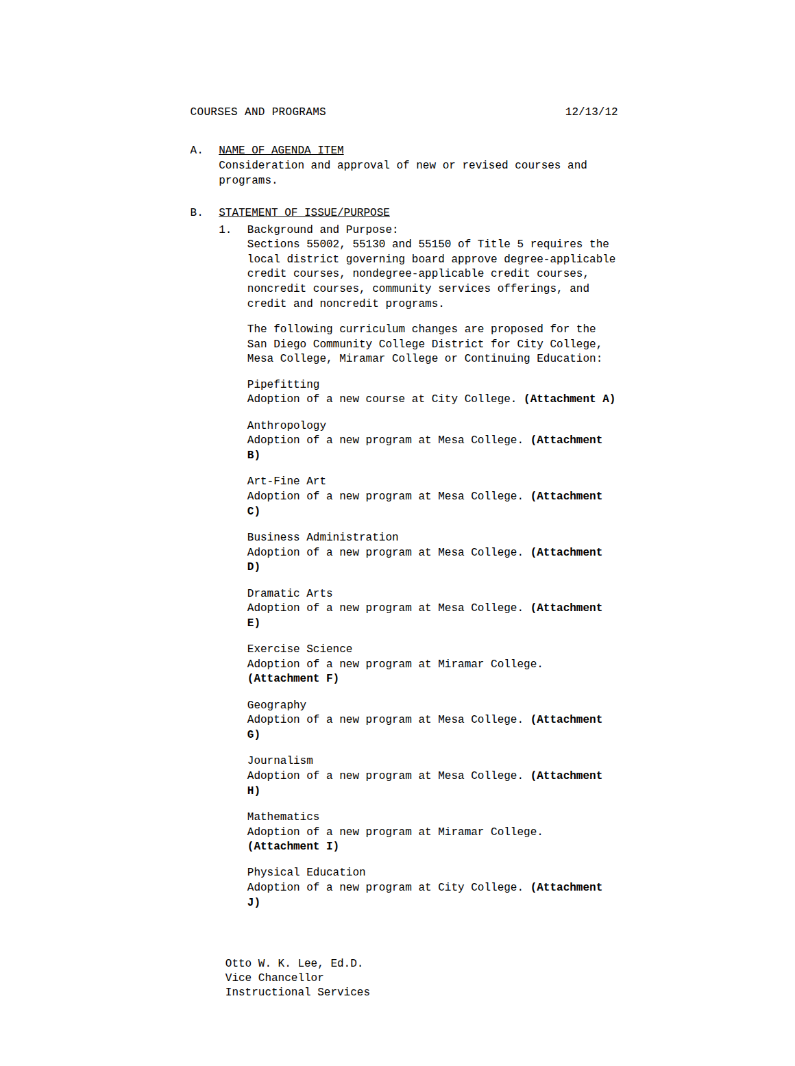COURSES AND PROGRAMS
12/13/12
A.
NAME OF AGENDA ITEM
Consideration and approval of new or revised courses and programs.
B.
STATEMENT OF ISSUE/PURPOSE
1.
Background and Purpose:
Sections 55002, 55130 and 55150 of Title 5 requires the local district governing board approve degree-applicable credit courses, nondegree-applicable credit courses, noncredit courses, community services offerings, and credit and noncredit programs.
The following curriculum changes are proposed for the San Diego Community College District for City College, Mesa College, Miramar College or Continuing Education:
Pipefitting
Adoption of a new course at City College. (Attachment A)
Anthropology
Adoption of a new program at Mesa College. (Attachment B)
Art-Fine Art
Adoption of a new program at Mesa College. (Attachment C)
Business Administration
Adoption of a new program at Mesa College. (Attachment D)
Dramatic Arts
Adoption of a new program at Mesa College. (Attachment E)
Exercise Science
Adoption of a new program at Miramar College. (Attachment F)
Geography
Adoption of a new program at Mesa College. (Attachment G)
Journalism
Adoption of a new program at Mesa College. (Attachment H)
Mathematics
Adoption of a new program at Miramar College. (Attachment I)
Physical Education
Adoption of a new program at City College. (Attachment J)
Otto W. K. Lee, Ed.D.
Vice Chancellor
Instructional Services